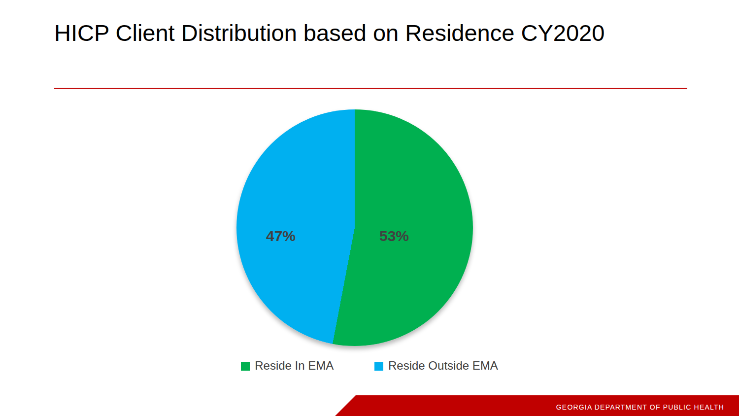HICP Client Distribution based on Residence CY2020
53%
47%
Reside In EMA Reside Outside EMA
Georgia Department of Public Health